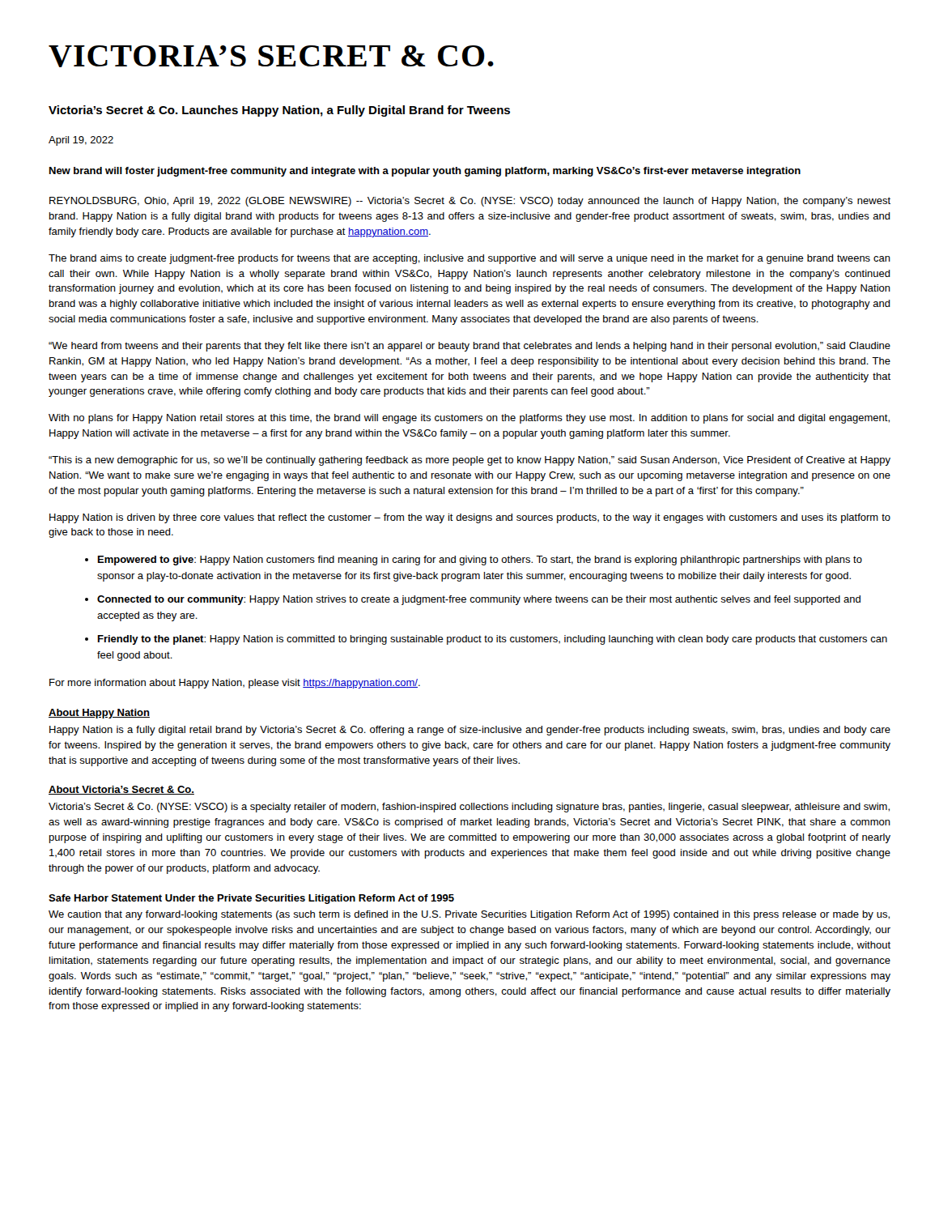VICTORIA’S SECRET & CO.
Victoria’s Secret & Co. Launches Happy Nation, a Fully Digital Brand for Tweens
April 19, 2022
New brand will foster judgment-free community and integrate with a popular youth gaming platform, marking VS&Co’s first-ever metaverse integration
REYNOLDSBURG, Ohio, April 19, 2022 (GLOBE NEWSWIRE) -- Victoria’s Secret & Co. (NYSE: VSCO) today announced the launch of Happy Nation, the company’s newest brand. Happy Nation is a fully digital brand with products for tweens ages 8-13 and offers a size-inclusive and gender-free product assortment of sweats, swim, bras, undies and family friendly body care. Products are available for purchase at happynation.com.
The brand aims to create judgment-free products for tweens that are accepting, inclusive and supportive and will serve a unique need in the market for a genuine brand tweens can call their own. While Happy Nation is a wholly separate brand within VS&Co, Happy Nation’s launch represents another celebratory milestone in the company’s continued transformation journey and evolution, which at its core has been focused on listening to and being inspired by the real needs of consumers. The development of the Happy Nation brand was a highly collaborative initiative which included the insight of various internal leaders as well as external experts to ensure everything from its creative, to photography and social media communications foster a safe, inclusive and supportive environment. Many associates that developed the brand are also parents of tweens.
“We heard from tweens and their parents that they felt like there isn’t an apparel or beauty brand that celebrates and lends a helping hand in their personal evolution,” said Claudine Rankin, GM at Happy Nation, who led Happy Nation’s brand development. “As a mother, I feel a deep responsibility to be intentional about every decision behind this brand. The tween years can be a time of immense change and challenges yet excitement for both tweens and their parents, and we hope Happy Nation can provide the authenticity that younger generations crave, while offering comfy clothing and body care products that kids and their parents can feel good about.”
With no plans for Happy Nation retail stores at this time, the brand will engage its customers on the platforms they use most. In addition to plans for social and digital engagement, Happy Nation will activate in the metaverse – a first for any brand within the VS&Co family – on a popular youth gaming platform later this summer.
“This is a new demographic for us, so we’ll be continually gathering feedback as more people get to know Happy Nation,” said Susan Anderson, Vice President of Creative at Happy Nation. “We want to make sure we’re engaging in ways that feel authentic to and resonate with our Happy Crew, such as our upcoming metaverse integration and presence on one of the most popular youth gaming platforms. Entering the metaverse is such a natural extension for this brand – I’m thrilled to be a part of a ‘first’ for this company.”
Happy Nation is driven by three core values that reflect the customer – from the way it designs and sources products, to the way it engages with customers and uses its platform to give back to those in need.
Empowered to give: Happy Nation customers find meaning in caring for and giving to others. To start, the brand is exploring philanthropic partnerships with plans to sponsor a play-to-donate activation in the metaverse for its first give-back program later this summer, encouraging tweens to mobilize their daily interests for good.
Connected to our community: Happy Nation strives to create a judgment-free community where tweens can be their most authentic selves and feel supported and accepted as they are.
Friendly to the planet: Happy Nation is committed to bringing sustainable product to its customers, including launching with clean body care products that customers can feel good about.
For more information about Happy Nation, please visit https://happynation.com/.
About Happy Nation
Happy Nation is a fully digital retail brand by Victoria’s Secret & Co. offering a range of size-inclusive and gender-free products including sweats, swim, bras, undies and body care for tweens. Inspired by the generation it serves, the brand empowers others to give back, care for others and care for our planet. Happy Nation fosters a judgment-free community that is supportive and accepting of tweens during some of the most transformative years of their lives.
About Victoria’s Secret & Co.
Victoria’s Secret & Co. (NYSE: VSCO) is a specialty retailer of modern, fashion-inspired collections including signature bras, panties, lingerie, casual sleepwear, athleisure and swim, as well as award-winning prestige fragrances and body care. VS&Co is comprised of market leading brands, Victoria’s Secret and Victoria’s Secret PINK, that share a common purpose of inspiring and uplifting our customers in every stage of their lives. We are committed to empowering our more than 30,000 associates across a global footprint of nearly 1,400 retail stores in more than 70 countries. We provide our customers with products and experiences that make them feel good inside and out while driving positive change through the power of our products, platform and advocacy.
Safe Harbor Statement Under the Private Securities Litigation Reform Act of 1995
We caution that any forward-looking statements (as such term is defined in the U.S. Private Securities Litigation Reform Act of 1995) contained in this press release or made by us, our management, or our spokespeople involve risks and uncertainties and are subject to change based on various factors, many of which are beyond our control. Accordingly, our future performance and financial results may differ materially from those expressed or implied in any such forward-looking statements. Forward-looking statements include, without limitation, statements regarding our future operating results, the implementation and impact of our strategic plans, and our ability to meet environmental, social, and governance goals. Words such as “estimate,” “commit,” “target,” “goal,” “project,” “plan,” “believe,” “seek,” “strive,” “expect,” “anticipate,” “intend,” “potential” and any similar expressions may identify forward-looking statements. Risks associated with the following factors, among others, could affect our financial performance and cause actual results to differ materially from those expressed or implied in any forward-looking statements: